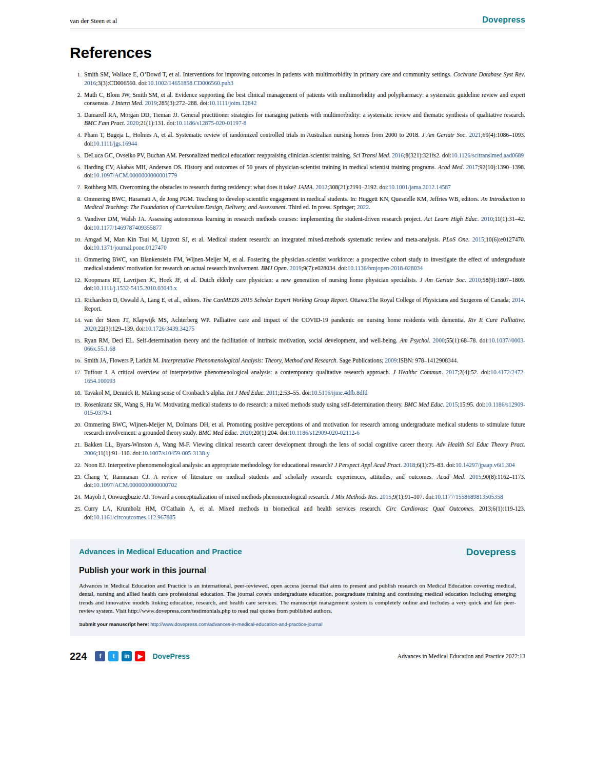van der Steen et al
Dovepress
References
Smith SM, Wallace E, O’Dowd T, et al. Interventions for improving outcomes in patients with multimorbidity in primary care and community settings. Cochrane Database Syst Rev. 2016;3(3):CD006560. doi:10.1002/14651858.CD006560.pub3
Muth C, Blom JW, Smith SM, et al. Evidence supporting the best clinical management of patients with multimorbidity and polypharmacy: a systematic guideline review and expert consensus. J Intern Med. 2019;285(3):272–288. doi:10.1111/joim.12842
Damarell RA, Morgan DD, Tieman JJ. General practitioner strategies for managing patients with multimorbidity: a systematic review and thematic synthesis of qualitative research. BMC Fam Pract. 2020;21(1):131. doi:10.1186/s12875-020-01197-8
Pham T, Bugeja L, Holmes A, et al. Systematic review of randomized controlled trials in Australian nursing homes from 2000 to 2018. J Am Geriatr Soc. 2021;69(4):1086–1093. doi:10.1111/jgs.16944
DeLuca GC, Ovseiko PV, Buchan AM. Personalized medical education: reappraising clinician-scientist training. Sci Transl Med. 2016;8(321):321fs2. doi:10.1126/scitranslmed.aad0689
Harding CV, Akabas MH, Andersen OS. History and outcomes of 50 years of physician-scientist training in medical scientist training programs. Acad Med. 2017;92(10):1390–1398. doi:10.1097/ACM.0000000000001779
Rothberg MB. Overcoming the obstacles to research during residency: what does it take? JAMA. 2012;308(21):2191–2192. doi:10.1001/jama.2012.14587
Ommering BWC, Haramati A, de Jong PGM. Teaching to develop scientific engagement in medical students. In: Huggett KN, Quesnelle KM, Jeffries WB, editors. An Introduction to Medical Teaching: The Foundation of Curriculum Design, Delivery, and Assessment. Third ed. In press. Springer; 2022.
Vandiver DM, Walsh JA. Assessing autonomous learning in research methods courses: implementing the student-driven research project. Act Learn High Educ. 2010;11(1):31–42. doi:10.1177/1469787409355877
Amgad M, Man Kin Tsui M, Liptrott SJ, et al. Medical student research: an integrated mixed-methods systematic review and meta-analysis. PLoS One. 2015;10(6):e0127470. doi:10.1371/journal.pone.0127470
Ommering BWC, van Blankenstein FM, Wijnen-Meijer M, et al. Fostering the physician-scientist workforce: a prospective cohort study to investigate the effect of undergraduate medical students’ motivation for research on actual research involvement. BMJ Open. 2019;9(7):e028034. doi:10.1136/bmjopen-2018-028034
Koopmans RT, Lavrijsen JC, Hoek JF, et al. Dutch elderly care physician: a new generation of nursing home physician specialists. J Am Geriatr Soc. 2010;58(9):1807–1809. doi:10.1111/j.1532-5415.2010.03043.x
Richardson D, Oswald A, Lang E, et al., editors. The CanMEDS 2015 Scholar Expert Working Group Report. Ottawa:The Royal College of Physicians and Surgeons of Canada; 2014. Report.
van der Steen JT, Klapwijk MS, Achterberg WP. Palliative care and impact of the COVID-19 pandemic on nursing home residents with dementia. Riv It Cure Palliative. 2020;22(3):129–139. doi:10.1726/3439.34275
Ryan RM, Deci EL. Self-determination theory and the facilitation of intrinsic motivation, social development, and well-being. Am Psychol. 2000;55(1):68–78. doi:10.1037//0003-066x.55.1.68
Smith JA, Flowers P, Larkin M. Interpretative Phenomenological Analysis: Theory, Method and Research. Sage Publications; 2009:ISBN: 978–1412908344.
Tuffour I. A critical overview of interpretative phenomenological analysis: a contemporary qualitative research approach. J Healthc Commun. 2017;2(4):52. doi:10.4172/2472-1654.100093
Tavakol M, Dennick R. Making sense of Cronbach’s alpha. Int J Med Educ. 2011;2:53–55. doi:10.5116/ijme.4dfb.8dfd
Rosenkranz SK, Wang S, Hu W. Motivating medical students to do research: a mixed methods study using self-determination theory. BMC Med Educ. 2015;15:95. doi:10.1186/s12909-015-0379-1
Ommering BWC, Wijnen-Meijer M, Dolmans DH, et al. Promoting positive perceptions of and motivation for research among undergraduate medical students to stimulate future research involvement: a grounded theory study. BMC Med Educ. 2020;20(1):204. doi:10.1186/s12909-020-02112-6
Bakken LL, Byars-Winston A, Wang M-F. Viewing clinical research career development through the lens of social cognitive career theory. Adv Health Sci Educ Theory Pract. 2006;11(1):91–110. doi:10.1007/s10459-005-3138-y
Noon EJ. Interpretive phenomenological analysis: an appropriate methodology for educational research? J Perspect Appl Acad Pract. 2018;6(1):75–83. doi:10.14297/jpaap.v6i1.304
Chang Y, Ramnanan CJ. A review of literature on medical students and scholarly research: experiences, attitudes, and outcomes. Acad Med. 2015;90(8):1162–1173. doi:10.1097/ACM.0000000000000702
Mayoh J, Onwuegbuzie AJ. Toward a conceptualization of mixed methods phenomenological research. J Mix Methods Res. 2015;9(1):91–107. doi:10.1177/1558689813505358
Curry LA, Krumholz HM, O'Cathain A, et al. Mixed methods in biomedical and health services research. Circ Cardiovasc Qual Outcomes. 2013;6(1):119-123. doi:10.1161/circoutcomes.112.967885
Advances in Medical Education and Practice
Dovepress
Publish your work in this journal
Advances in Medical Education and Practice is an international, peer-reviewed, open access journal that aims to present and publish research on Medical Education covering medical, dental, nursing and allied health care professional education. The journal covers undergraduate education, postgraduate training and continuing medical education including emerging trends and innovative models linking education, research, and health care services. The manuscript management system is completely online and includes a very quick and fair peer-review system. Visit http://www.dovepress.com/testimonials.php to read real quotes from published authors.
Submit your manuscript here: http://www.dovepress.com/advances-in-medical-education-and-practice-journal
224 f t in ▶ Dove Press
Advances in Medical Education and Practice 2022:13